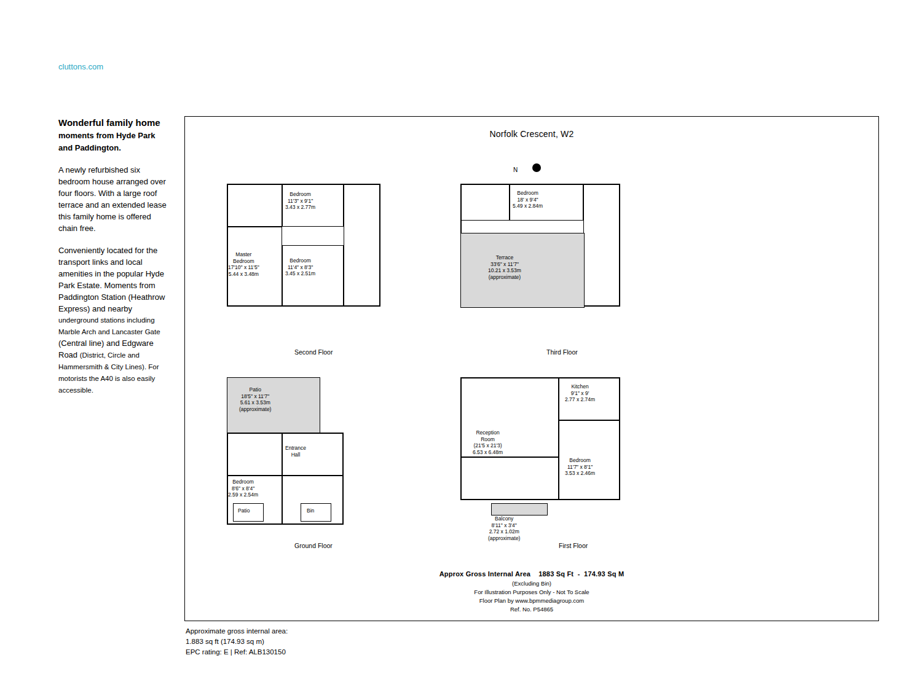cluttons.com
Wonderful family home
moments from Hyde Park and Paddington.
A newly refurbished six bedroom house arranged over four floors. With a large roof terrace and an extended lease this family home is offered chain free.
Conveniently located for the transport links and local amenities in the popular Hyde Park Estate. Moments from Paddington Station (Heathrow Express) and nearby underground stations including Marble Arch and Lancaster Gate (Central line) and Edgware Road (District, Circle and Hammersmith & City Lines). For motorists the A40 is also easily accessible.
Norfolk Crescent, W2
N
Bedroom
11'3" x 9'1"
3.43 x 2.77m
Master
Bedroom
17'10" x 11'5"
5.44 x 3.48m
Bedroom
11'4" x 8'3"
3.45 x 2.51m
Second Floor
Bedroom
18' x 9'4"
5.49 x 2.84m
Terrace
33'6" x 11'7"
10.21 x 3.53m
(approximate)
Third Floor
Patio
18'5" x 11'7"
5.61 x 3.53m
(approximate)
Entrance
Hall
Bedroom
8'6" x 8'4"
2.59 x 2.54m
Patio
Bin
Ground Floor
Kitchen
9'1" x 9'
2.77 x 2.74m
Reception
Room
(21'5 x 21'3)
6.53 x 6.48m
Bedroom
11'7" x 8'1"
3.53 x 2.46m
Balcony
8'11" x 3'4"
2.72 x 1.02m
(approximate)
First Floor
Approx Gross Internal Area 1883 Sq Ft - 174.93 Sq M
(Excluding Bin)
For Illustration Purposes Only - Not To Scale
Floor Plan by www.bpmmediagroup.com
Ref. No. P54865
Approximate gross internal area:
1.883 sq ft (174.93 sq m)
EPC rating: E | Ref: ALB130150